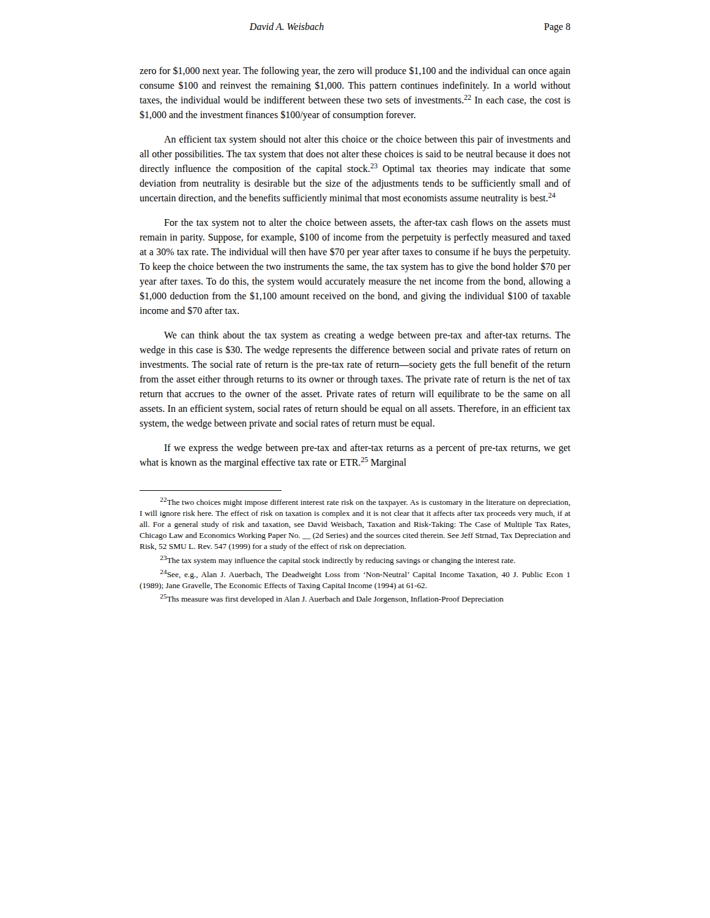David A. Weisbach Page 8
zero for $1,000 next year. The following year, the zero will produce $1,100 and the individual can once again consume $100 and reinvest the remaining $1,000. This pattern continues indefinitely. In a world without taxes, the individual would be indifferent between these two sets of investments.22 In each case, the cost is $1,000 and the investment finances $100/year of consumption forever.
An efficient tax system should not alter this choice or the choice between this pair of investments and all other possibilities. The tax system that does not alter these choices is said to be neutral because it does not directly influence the composition of the capital stock.23 Optimal tax theories may indicate that some deviation from neutrality is desirable but the size of the adjustments tends to be sufficiently small and of uncertain direction, and the benefits sufficiently minimal that most economists assume neutrality is best.24
For the tax system not to alter the choice between assets, the after-tax cash flows on the assets must remain in parity. Suppose, for example, $100 of income from the perpetuity is perfectly measured and taxed at a 30% tax rate. The individual will then have $70 per year after taxes to consume if he buys the perpetuity. To keep the choice between the two instruments the same, the tax system has to give the bond holder $70 per year after taxes. To do this, the system would accurately measure the net income from the bond, allowing a $1,000 deduction from the $1,100 amount received on the bond, and giving the individual $100 of taxable income and $70 after tax.
We can think about the tax system as creating a wedge between pre-tax and after-tax returns. The wedge in this case is $30. The wedge represents the difference between social and private rates of return on investments. The social rate of return is the pre-tax rate of return—society gets the full benefit of the return from the asset either through returns to its owner or through taxes. The private rate of return is the net of tax return that accrues to the owner of the asset. Private rates of return will equilibrate to be the same on all assets. In an efficient system, social rates of return should be equal on all assets. Therefore, in an efficient tax system, the wedge between private and social rates of return must be equal.
If we express the wedge between pre-tax and after-tax returns as a percent of pre-tax returns, we get what is known as the marginal effective tax rate or ETR.25 Marginal
22The two choices might impose different interest rate risk on the taxpayer. As is customary in the literature on depreciation, I will ignore risk here. The effect of risk on taxation is complex and it is not clear that it affects after tax proceeds very much, if at all. For a general study of risk and taxation, see David Weisbach, Taxation and Risk-Taking: The Case of Multiple Tax Rates, Chicago Law and Economics Working Paper No. __ (2d Series) and the sources cited therein. See Jeff Strnad, Tax Depreciation and Risk, 52 SMU L. Rev. 547 (1999) for a study of the effect of risk on depreciation.
23The tax system may influence the capital stock indirectly by reducing savings or changing the interest rate.
24See, e.g., Alan J. Auerbach, The Deadweight Loss from ‘Non-Neutral’ Capital Income Taxation, 40 J. Public Econ 1 (1989); Jane Gravelle, The Economic Effects of Taxing Capital Income (1994) at 61-62.
25Ths measure was first developed in Alan J. Auerbach and Dale Jorgenson, Inflation-Proof Depreciation